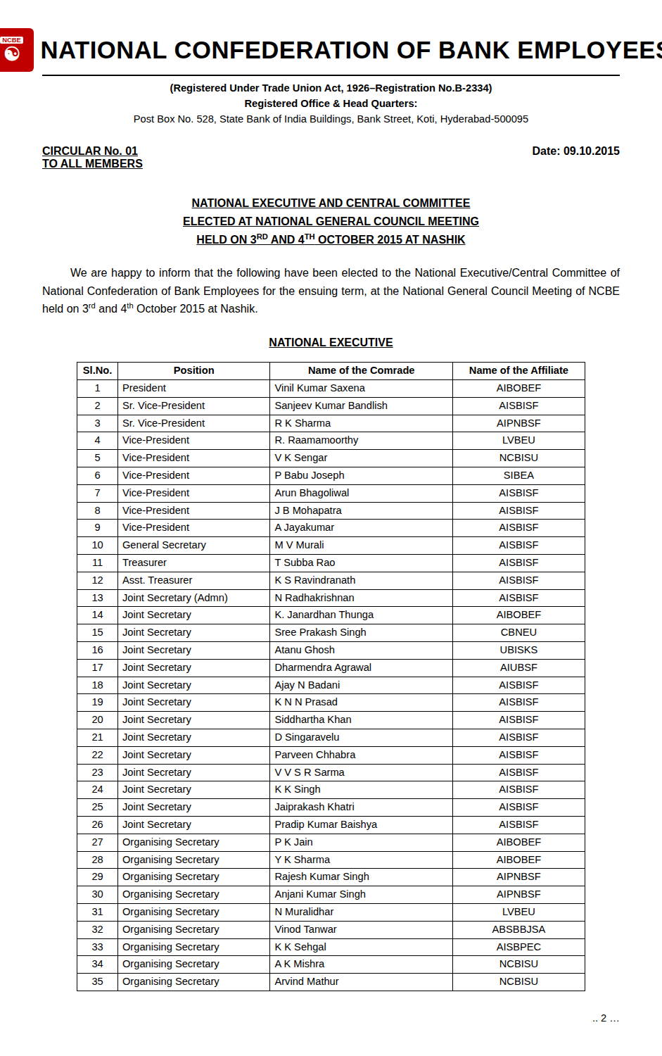NCBE ☯
NATIONAL CONFEDERATION OF BANK EMPLOYEES
(Registered Under Trade Union Act, 1926–Registration No.B-2334)
Registered Office & Head Quarters:
Post Box No. 528, State Bank of India Buildings, Bank Street, Koti, Hyderabad-500095
CIRCULAR No. 01
TO ALL MEMBERS
Date: 09.10.2015
NATIONAL EXECUTIVE AND CENTRAL COMMITTEE
ELECTED AT NATIONAL GENERAL COUNCIL MEETING
HELD ON 3RD AND 4TH OCTOBER 2015 AT NASHIK
We are happy to inform that the following have been elected to the National Executive/Central Committee of National Confederation of Bank Employees for the ensuing term, at the National General Council Meeting of NCBE held on 3rd and 4th October 2015 at Nashik.
NATIONAL EXECUTIVE
| Sl.No. | Position | Name of the Comrade | Name of the Affiliate |
| --- | --- | --- | --- |
| 1 | President | Vinil Kumar Saxena | AIBOBEF |
| 2 | Sr. Vice-President | Sanjeev Kumar Bandlish | AISBISF |
| 3 | Sr. Vice-President | R K Sharma | AIPNBSF |
| 4 | Vice-President | R. Raamamoorthy | LVBEU |
| 5 | Vice-President | V K Sengar | NCBISU |
| 6 | Vice-President | P Babu Joseph | SIBEA |
| 7 | Vice-President | Arun Bhagoliwal | AISBISF |
| 8 | Vice-President | J B Mohapatra | AISBISF |
| 9 | Vice-President | A Jayakumar | AISBISF |
| 10 | General Secretary | M V Murali | AISBISF |
| 11 | Treasurer | T Subba Rao | AISBISF |
| 12 | Asst. Treasurer | K S Ravindranath | AISBISF |
| 13 | Joint Secretary (Admn) | N Radhakrishnan | AISBISF |
| 14 | Joint Secretary | K. Janardhan Thunga | AIBOBEF |
| 15 | Joint Secretary | Sree Prakash Singh | CBNEU |
| 16 | Joint Secretary | Atanu Ghosh | UBISKS |
| 17 | Joint Secretary | Dharmendra Agrawal | AIUBSF |
| 18 | Joint Secretary | Ajay N Badani | AISBISF |
| 19 | Joint Secretary | K N N Prasad | AISBISF |
| 20 | Joint Secretary | Siddhartha Khan | AISBISF |
| 21 | Joint Secretary | D Singaravelu | AISBISF |
| 22 | Joint Secretary | Parveen Chhabra | AISBISF |
| 23 | Joint Secretary | V V S R Sarma | AISBISF |
| 24 | Joint Secretary | K K Singh | AISBISF |
| 25 | Joint Secretary | Jaiprakash Khatri | AISBISF |
| 26 | Joint Secretary | Pradip Kumar Baishya | AISBISF |
| 27 | Organising Secretary | P K Jain | AIBOBEF |
| 28 | Organising Secretary | Y K Sharma | AIBOBEF |
| 29 | Organising Secretary | Rajesh Kumar Singh | AIPNBSF |
| 30 | Organising Secretary | Anjani Kumar Singh | AIPNBSF |
| 31 | Organising Secretary | N Muralidhar | LVBEU |
| 32 | Organising Secretary | Vinod Tanwar | ABSBBJSA |
| 33 | Organising Secretary | K K Sehgal | AISBPEC |
| 34 | Organising Secretary | A K Mishra | NCBISU |
| 35 | Organising Secretary | Arvind Mathur | NCBISU |
.. 2 …